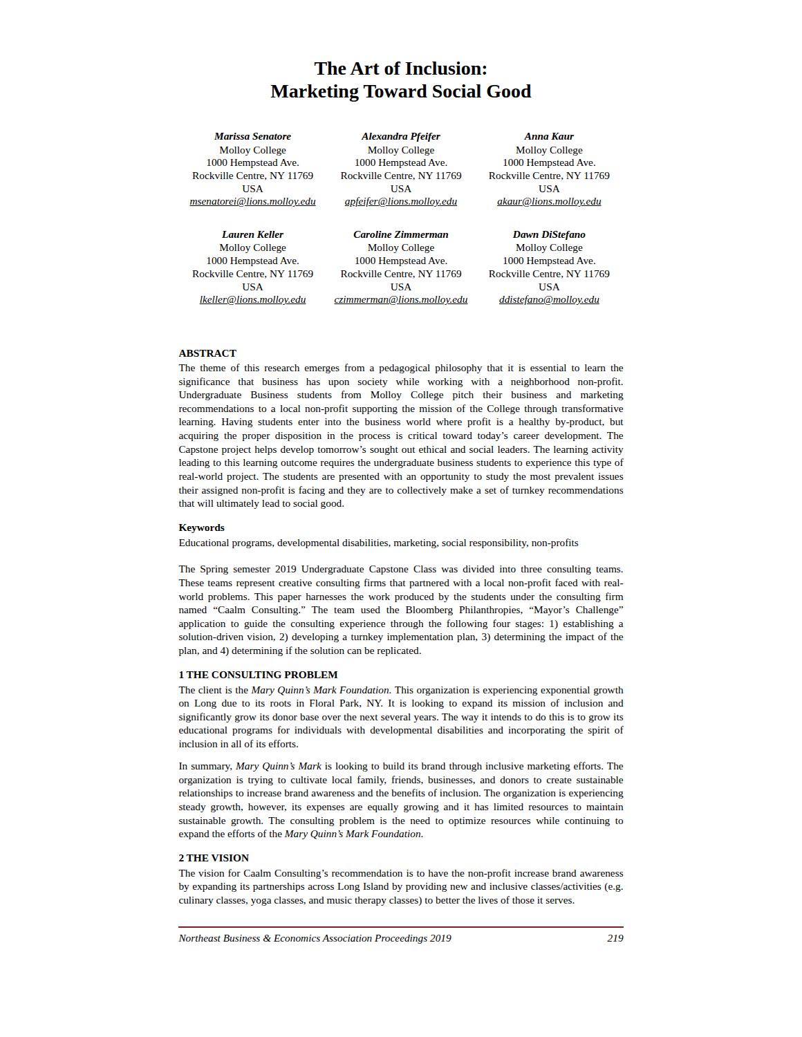The Art of Inclusion:
Marketing Toward Social Good
| Marissa Senatore Molloy College 1000 Hempstead Ave. Rockville Centre, NY 11769 USA msenatorei@lions.molloy.edu | Alexandra Pfeifer Molloy College 1000 Hempstead Ave. Rockville Centre, NY 11769 USA apfeifer@lions.molloy.edu | Anna Kaur Molloy College 1000 Hempstead Ave. Rockville Centre, NY 11769 USA akaur@lions.molloy.edu |
| Lauren Keller Molloy College 1000 Hempstead Ave. Rockville Centre, NY 11769 USA lkeller@lions.molloy.edu | Caroline Zimmerman Molloy College 1000 Hempstead Ave. Rockville Centre, NY 11769 USA czimmerman@lions.molloy.edu | Dawn DiStefano Molloy College 1000 Hempstead Ave. Rockville Centre, NY 11769 USA ddistefano@molloy.edu |
ABSTRACT
The theme of this research emerges from a pedagogical philosophy that it is essential to learn the significance that business has upon society while working with a neighborhood non-profit. Undergraduate Business students from Molloy College pitch their business and marketing recommendations to a local non-profit supporting the mission of the College through transformative learning. Having students enter into the business world where profit is a healthy by-product, but acquiring the proper disposition in the process is critical toward today’s career development. The Capstone project helps develop tomorrow’s sought out ethical and social leaders. The learning activity leading to this learning outcome requires the undergraduate business students to experience this type of real-world project. The students are presented with an opportunity to study the most prevalent issues their assigned non-profit is facing and they are to collectively make a set of turnkey recommendations that will ultimately lead to social good.
Keywords
Educational programs, developmental disabilities, marketing, social responsibility, non-profits
The Spring semester 2019 Undergraduate Capstone Class was divided into three consulting teams. These teams represent creative consulting firms that partnered with a local non-profit faced with real-world problems. This paper harnesses the work produced by the students under the consulting firm named “Caalm Consulting.” The team used the Bloomberg Philanthropies, “Mayor’s Challenge” application to guide the consulting experience through the following four stages: 1) establishing a solution-driven vision, 2) developing a turnkey implementation plan, 3) determining the impact of the plan, and 4) determining if the solution can be replicated.
1 THE CONSULTING PROBLEM
The client is the Mary Quinn’s Mark Foundation. This organization is experiencing exponential growth on Long due to its roots in Floral Park, NY. It is looking to expand its mission of inclusion and significantly grow its donor base over the next several years. The way it intends to do this is to grow its educational programs for individuals with developmental disabilities and incorporating the spirit of inclusion in all of its efforts.
In summary, Mary Quinn’s Mark is looking to build its brand through inclusive marketing efforts. The organization is trying to cultivate local family, friends, businesses, and donors to create sustainable relationships to increase brand awareness and the benefits of inclusion. The organization is experiencing steady growth, however, its expenses are equally growing and it has limited resources to maintain sustainable growth. The consulting problem is the need to optimize resources while continuing to expand the efforts of the Mary Quinn’s Mark Foundation.
2 THE VISION
The vision for Caalm Consulting’s recommendation is to have the non-profit increase brand awareness by expanding its partnerships across Long Island by providing new and inclusive classes/activities (e.g. culinary classes, yoga classes, and music therapy classes) to better the lives of those it serves.
Northeast Business & Economics Association Proceedings 2019 219